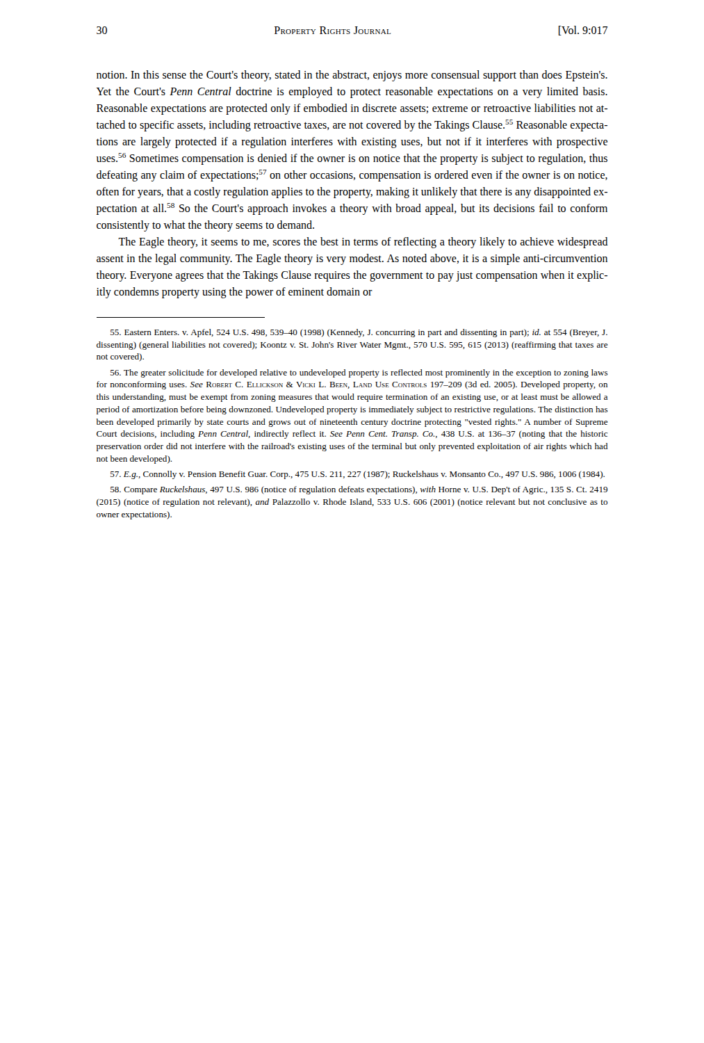30 Property Rights Journal [Vol. 9:017
notion. In this sense the Court's theory, stated in the abstract, enjoys more consensual support than does Epstein's. Yet the Court's Penn Central doctrine is employed to protect reasonable expectations on a very limited basis. Reasonable expectations are protected only if embodied in discrete assets; extreme or retroactive liabilities not attached to specific assets, including retroactive taxes, are not covered by the Takings Clause.55 Reasonable expectations are largely protected if a regulation interferes with existing uses, but not if it interferes with prospective uses.56 Sometimes compensation is denied if the owner is on notice that the property is subject to regulation, thus defeating any claim of expectations;57 on other occasions, compensation is ordered even if the owner is on notice, often for years, that a costly regulation applies to the property, making it unlikely that there is any disappointed expectation at all.58 So the Court's approach invokes a theory with broad appeal, but its decisions fail to conform consistently to what the theory seems to demand.
The Eagle theory, it seems to me, scores the best in terms of reflecting a theory likely to achieve widespread assent in the legal community. The Eagle theory is very modest. As noted above, it is a simple anti-circumvention theory. Everyone agrees that the Takings Clause requires the government to pay just compensation when it explicitly condemns property using the power of eminent domain or
55. Eastern Enters. v. Apfel, 524 U.S. 498, 539–40 (1998) (Kennedy, J. concurring in part and dissenting in part); id. at 554 (Breyer, J. dissenting) (general liabilities not covered); Koontz v. St. John's River Water Mgmt., 570 U.S. 595, 615 (2013) (reaffirming that taxes are not covered).
56. The greater solicitude for developed relative to undeveloped property is reflected most prominently in the exception to zoning laws for nonconforming uses. See Robert C. Ellickson & Vicki L. Been, Land Use Controls 197–209 (3d ed. 2005). Developed property, on this understanding, must be exempt from zoning measures that would require termination of an existing use, or at least must be allowed a period of amortization before being downzoned. Undeveloped property is immediately subject to restrictive regulations. The distinction has been developed primarily by state courts and grows out of nineteenth century doctrine protecting "vested rights." A number of Supreme Court decisions, including Penn Central, indirectly reflect it. See Penn Cent. Transp. Co., 438 U.S. at 136–37 (noting that the historic preservation order did not interfere with the railroad's existing uses of the terminal but only prevented exploitation of air rights which had not been developed).
57. E.g., Connolly v. Pension Benefit Guar. Corp., 475 U.S. 211, 227 (1987); Ruckelshaus v. Monsanto Co., 497 U.S. 986, 1006 (1984).
58. Compare Ruckelshaus, 497 U.S. 986 (notice of regulation defeats expectations), with Horne v. U.S. Dep't of Agric., 135 S. Ct. 2419 (2015) (notice of regulation not relevant), and Palazzollo v. Rhode Island, 533 U.S. 606 (2001) (notice relevant but not conclusive as to owner expectations).